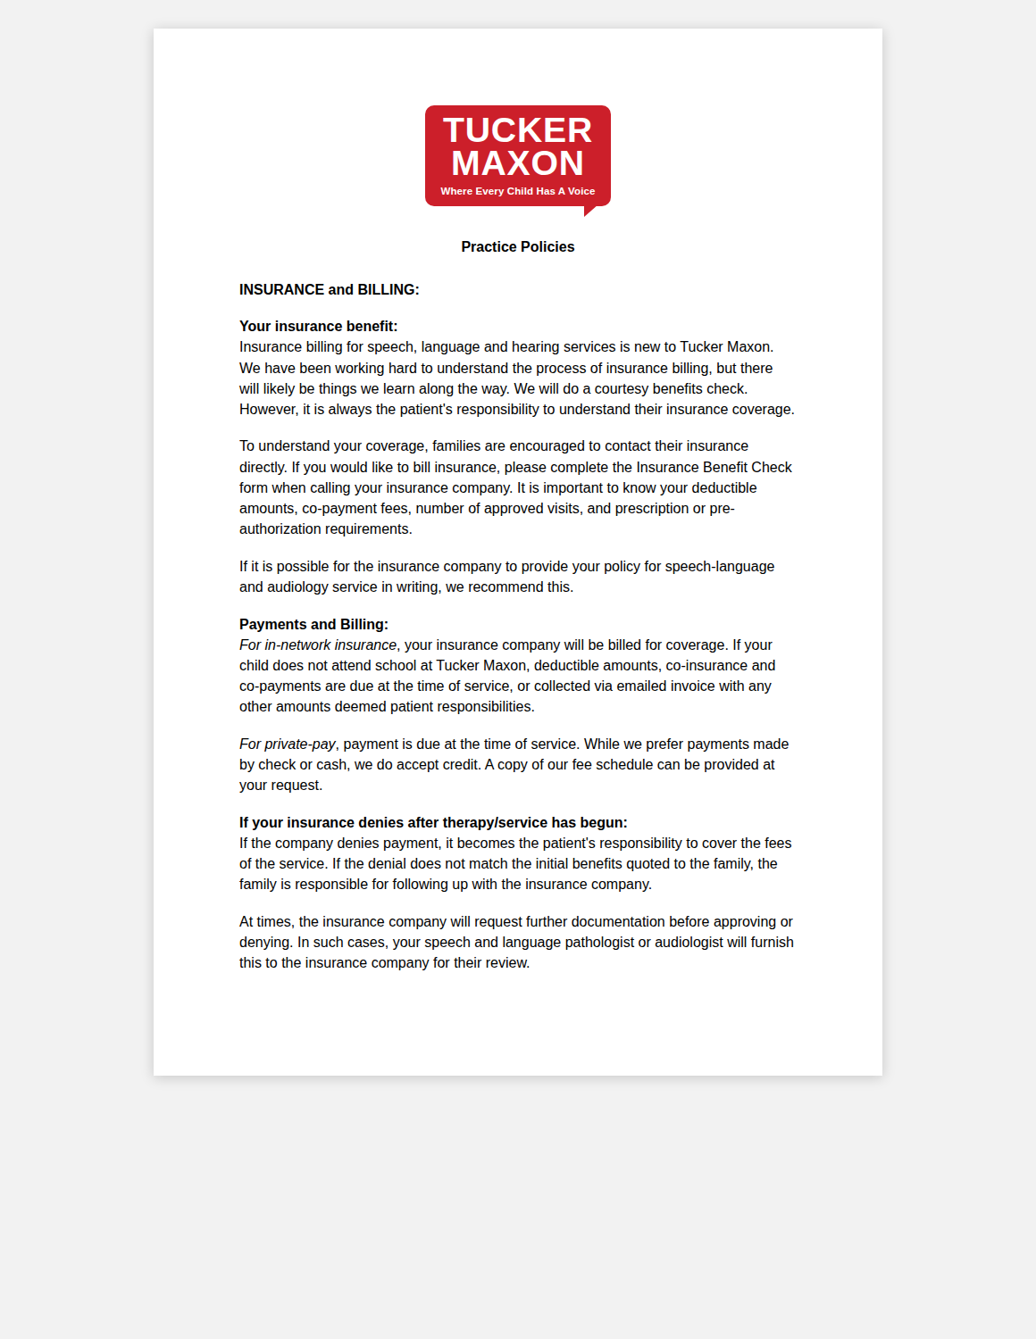TUCKER MAXON Where Every Child Has A Voice
Practice Policies
INSURANCE and BILLING:
Your insurance benefit:
Insurance billing for speech, language and hearing services is new to Tucker Maxon. We have been working hard to understand the process of insurance billing, but there will likely be things we learn along the way. We will do a courtesy benefits check. However, it is always the patient's responsibility to understand their insurance coverage.
To understand your coverage, families are encouraged to contact their insurance directly. If you would like to bill insurance, please complete the Insurance Benefit Check form when calling your insurance company. It is important to know your deductible amounts, co-payment fees, number of approved visits, and prescription or pre-authorization requirements.
If it is possible for the insurance company to provide your policy for speech-language and audiology service in writing, we recommend this.
Payments and Billing:
For in-network insurance, your insurance company will be billed for coverage. If your child does not attend school at Tucker Maxon, deductible amounts, co-insurance and co-payments are due at the time of service, or collected via emailed invoice with any other amounts deemed patient responsibilities.
For private-pay, payment is due at the time of service. While we prefer payments made by check or cash, we do accept credit. A copy of our fee schedule can be provided at your request.
If your insurance denies after therapy/service has begun:
If the company denies payment, it becomes the patient's responsibility to cover the fees of the service. If the denial does not match the initial benefits quoted to the family, the family is responsible for following up with the insurance company.
At times, the insurance company will request further documentation before approving or denying. In such cases, your speech and language pathologist or audiologist will furnish this to the insurance company for their review.